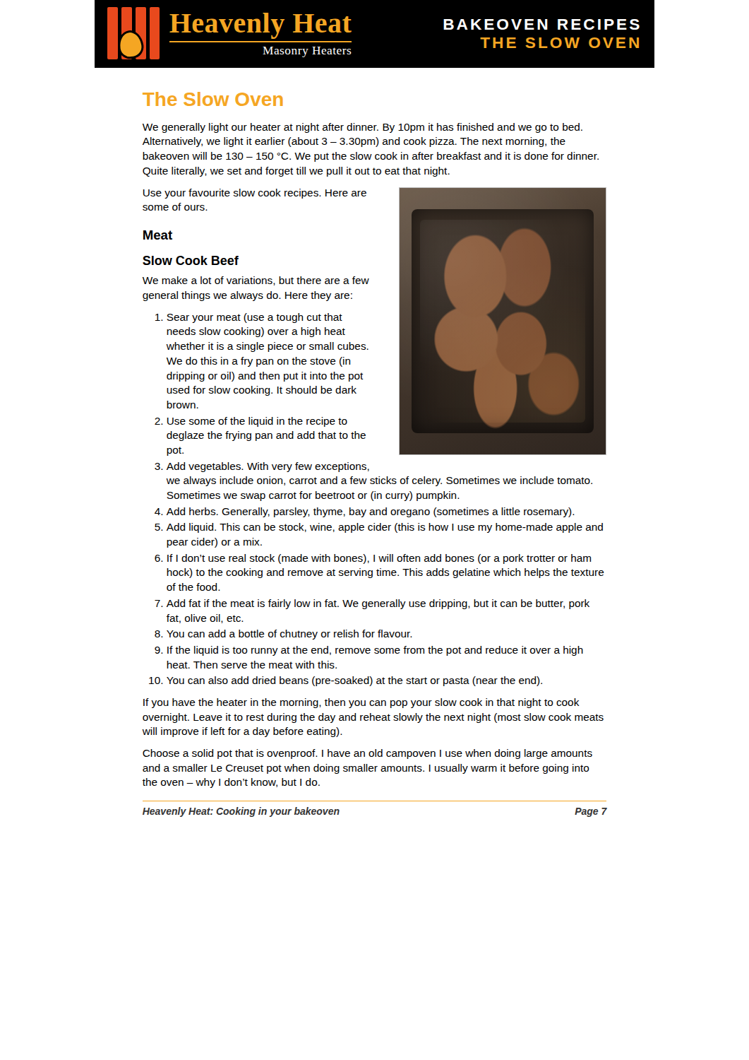Heavenly Heat
Masonry Heaters
BAKEOVEN RECIPES
THE SLOW OVEN
The Slow Oven
We generally light our heater at night after dinner. By 10pm it has finished and we go to bed. Alternatively, we light it earlier (about 3 – 3.30pm) and cook pizza. The next morning, the bakeoven will be 130 – 150 °C. We put the slow cook in after breakfast and it is done for dinner. Quite literally, we set and forget till we pull it out to eat that night.
Use your favourite slow cook recipes. Here are some of ours.
Meat
Slow Cook Beef
We make a lot of variations, but there are a few general things we always do. Here they are:
Sear your meat (use a tough cut that needs slow cooking) over a high heat whether it is a single piece or small cubes. We do this in a fry pan on the stove (in dripping or oil) and then put it into the pot used for slow cooking. It should be dark brown.
Use some of the liquid in the recipe to deglaze the frying pan and add that to the pot.
Add vegetables. With very few exceptions, we always include onion, carrot and a few sticks of celery. Sometimes we include tomato. Sometimes we swap carrot for beetroot or (in curry) pumpkin.
Add herbs. Generally, parsley, thyme, bay and oregano (sometimes a little rosemary).
Add liquid. This can be stock, wine, apple cider (this is how I use my home-made apple and pear cider) or a mix.
If I don’t use real stock (made with bones), I will often add bones (or a pork trotter or ham hock) to the cooking and remove at serving time. This adds gelatine which helps the texture of the food.
Add fat if the meat is fairly low in fat. We generally use dripping, but it can be butter, pork fat, olive oil, etc.
You can add a bottle of chutney or relish for flavour.
If the liquid is too runny at the end, remove some from the pot and reduce it over a high heat. Then serve the meat with this.
You can also add dried beans (pre-soaked) at the start or pasta (near the end).
If you have the heater in the morning, then you can pop your slow cook in that night to cook overnight. Leave it to rest during the day and reheat slowly the next night (most slow cook meats will improve if left for a day before eating).
Choose a solid pot that is ovenproof. I have an old campoven I use when doing large amounts and a smaller Le Creuset pot when doing smaller amounts. I usually warm it before going into the oven – why I don’t know, but I do.
Heavenly Heat: Cooking in your bakeoven
Page 7